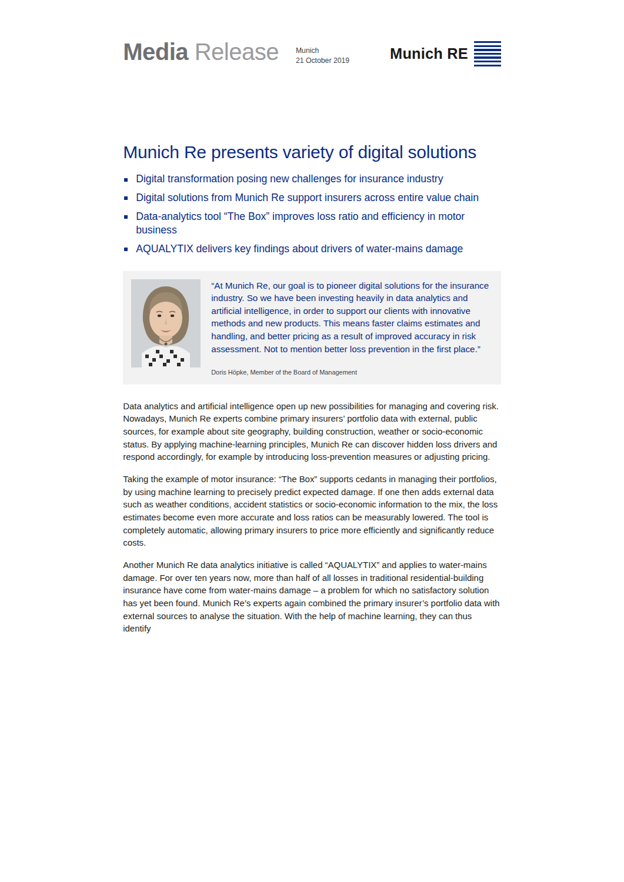Media Release
Munich
21 October 2019
Munich RE
Munich Re presents variety of digital solutions
Digital transformation posing new challenges for insurance industry
Digital solutions from Munich Re support insurers across entire value chain
Data-analytics tool “The Box” improves loss ratio and efficiency in motor business
AQUALYTIX delivers key findings about drivers of water-mains damage
“At Munich Re, our goal is to pioneer digital solutions for the insurance industry. So we have been investing heavily in data analytics and artificial intelligence, in order to support our clients with innovative methods and new products. This means faster claims estimates and handling, and better pricing as a result of improved accuracy in risk assessment. Not to mention better loss prevention in the first place.”
Doris Höpke, Member of the Board of Management
Data analytics and artificial intelligence open up new possibilities for managing and covering risk. Nowadays, Munich Re experts combine primary insurers’ portfolio data with external, public sources, for example about site geography, building construction, weather or socio-economic status. By applying machine-learning principles, Munich Re can discover hidden loss drivers and respond accordingly, for example by introducing loss-prevention measures or adjusting pricing.
Taking the example of motor insurance: “The Box” supports cedants in managing their portfolios, by using machine learning to precisely predict expected damage. If one then adds external data such as weather conditions, accident statistics or socio-economic information to the mix, the loss estimates become even more accurate and loss ratios can be measurably lowered. The tool is completely automatic, allowing primary insurers to price more efficiently and significantly reduce costs.
Another Munich Re data analytics initiative is called “AQUALYTIX” and applies to water-mains damage. For over ten years now, more than half of all losses in traditional residential-building insurance have come from water-mains damage – a problem for which no satisfactory solution has yet been found. Munich Re’s experts again combined the primary insurer’s portfolio data with external sources to analyse the situation. With the help of machine learning, they can thus identify